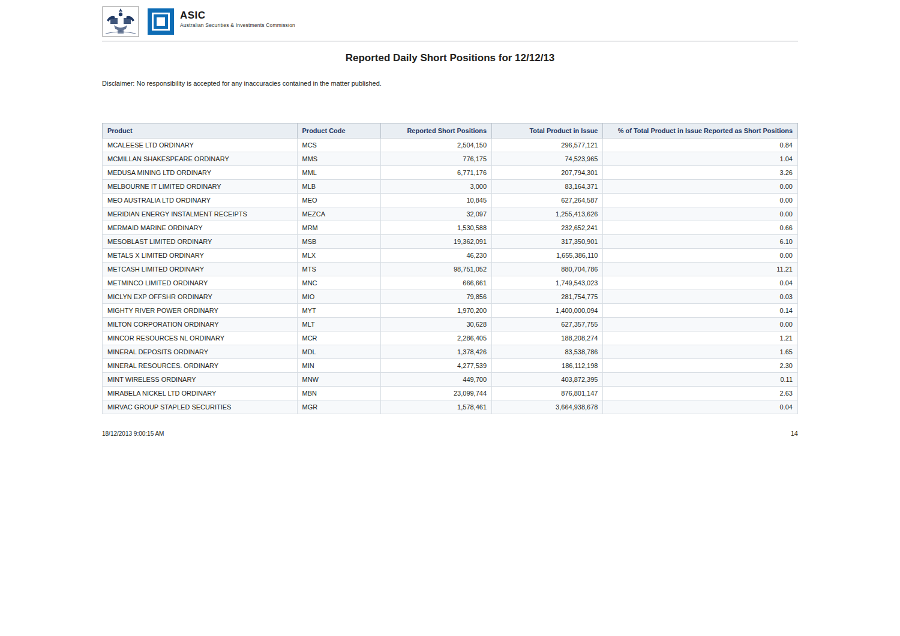ASIC
Australian Securities & Investments Commission
Reported Daily Short Positions for 12/12/13
Disclaimer: No responsibility is accepted for any inaccuracies contained in the matter published.
| Product | Product Code | Reported Short Positions | Total Product in Issue | % of Total Product in Issue Reported as Short Positions |
| --- | --- | --- | --- | --- |
| MCALEESE LTD ORDINARY | MCS | 2,504,150 | 296,577,121 | 0.84 |
| MCMILLAN SHAKESPEARE ORDINARY | MMS | 776,175 | 74,523,965 | 1.04 |
| MEDUSA MINING LTD ORDINARY | MML | 6,771,176 | 207,794,301 | 3.26 |
| MELBOURNE IT LIMITED ORDINARY | MLB | 3,000 | 83,164,371 | 0.00 |
| MEO AUSTRALIA LTD ORDINARY | MEO | 10,845 | 627,264,587 | 0.00 |
| MERIDIAN ENERGY INSTALMENT RECEIPTS | MEZCA | 32,097 | 1,255,413,626 | 0.00 |
| MERMAID MARINE ORDINARY | MRM | 1,530,588 | 232,652,241 | 0.66 |
| MESOBLAST LIMITED ORDINARY | MSB | 19,362,091 | 317,350,901 | 6.10 |
| METALS X LIMITED ORDINARY | MLX | 46,230 | 1,655,386,110 | 0.00 |
| METCASH LIMITED ORDINARY | MTS | 98,751,052 | 880,704,786 | 11.21 |
| METMINCO LIMITED ORDINARY | MNC | 666,661 | 1,749,543,023 | 0.04 |
| MICLYN EXP OFFSHR ORDINARY | MIO | 79,856 | 281,754,775 | 0.03 |
| MIGHTY RIVER POWER ORDINARY | MYT | 1,970,200 | 1,400,000,094 | 0.14 |
| MILTON CORPORATION ORDINARY | MLT | 30,628 | 627,357,755 | 0.00 |
| MINCOR RESOURCES NL ORDINARY | MCR | 2,286,405 | 188,208,274 | 1.21 |
| MINERAL DEPOSITS ORDINARY | MDL | 1,378,426 | 83,538,786 | 1.65 |
| MINERAL RESOURCES. ORDINARY | MIN | 4,277,539 | 186,112,198 | 2.30 |
| MINT WIRELESS ORDINARY | MNW | 449,700 | 403,872,395 | 0.11 |
| MIRABELA NICKEL LTD ORDINARY | MBN | 23,099,744 | 876,801,147 | 2.63 |
| MIRVAC GROUP STAPLED SECURITIES | MGR | 1,578,461 | 3,664,938,678 | 0.04 |
18/12/2013 9:00:15 AM
14